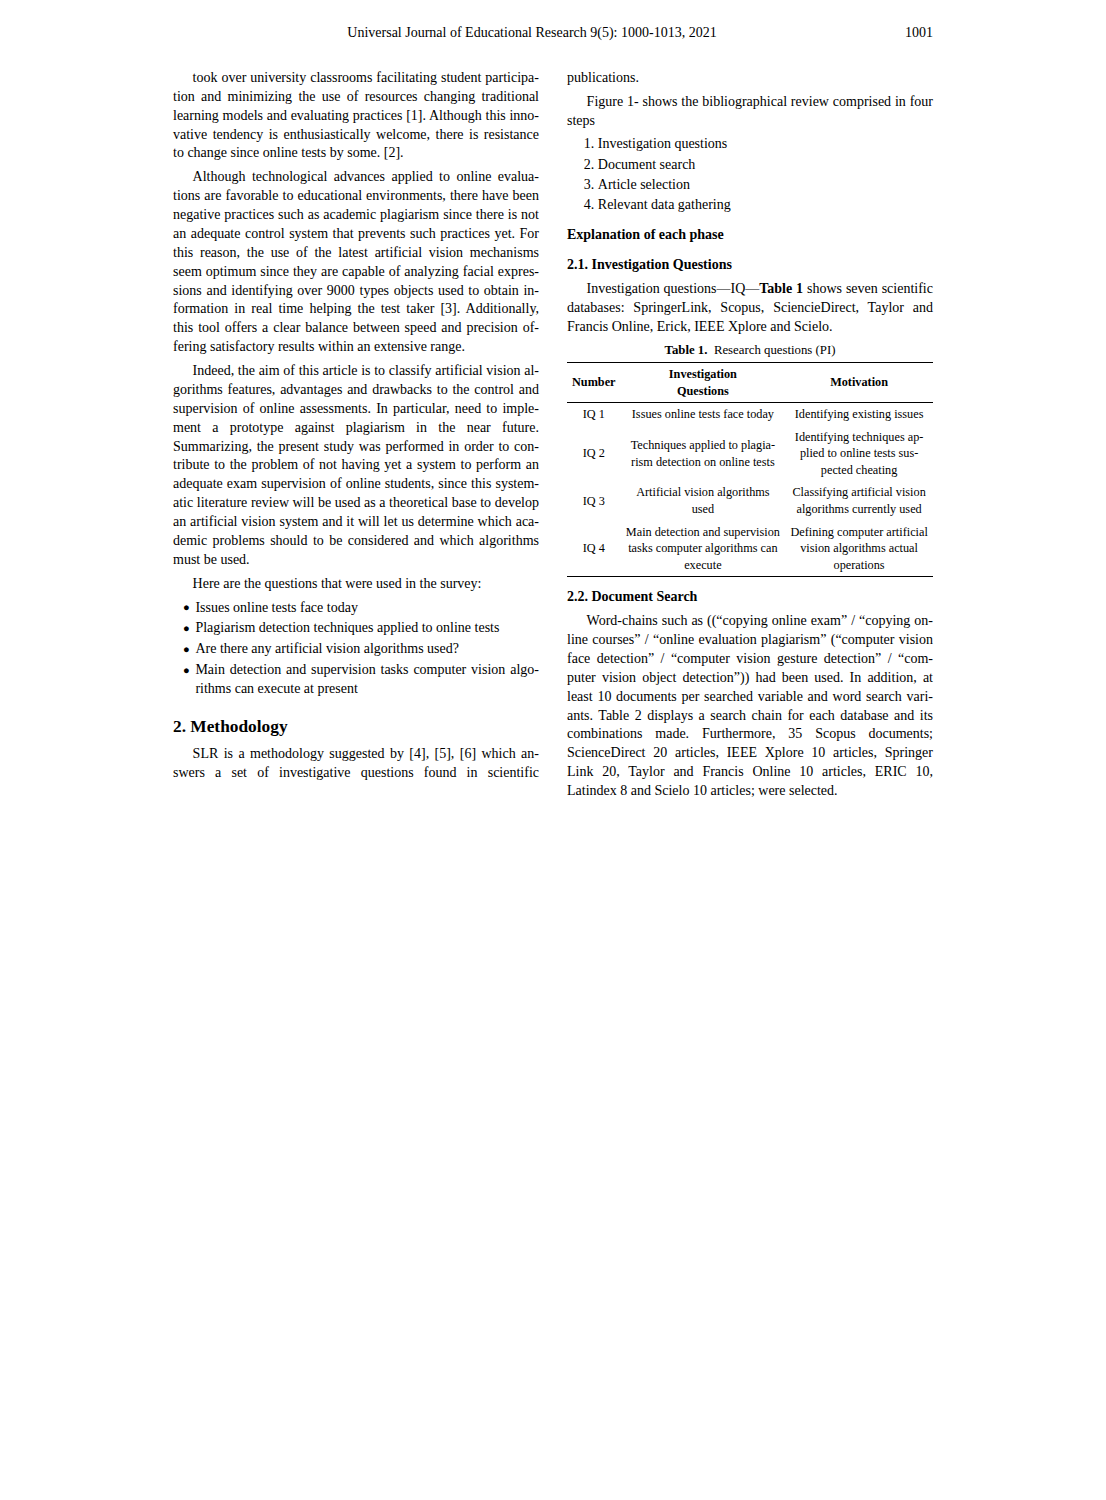Universal Journal of Educational Research 9(5): 1000-1013, 2021
1001
took over university classrooms facilitating student participation and minimizing the use of resources changing traditional learning models and evaluating practices [1]. Although this innovative tendency is enthusiastically welcome, there is resistance to change since online tests by some. [2].
Although technological advances applied to online evaluations are favorable to educational environments, there have been negative practices such as academic plagiarism since there is not an adequate control system that prevents such practices yet. For this reason, the use of the latest artificial vision mechanisms seem optimum since they are capable of analyzing facial expressions and identifying over 9000 types objects used to obtain information in real time helping the test taker [3]. Additionally, this tool offers a clear balance between speed and precision offering satisfactory results within an extensive range.
Indeed, the aim of this article is to classify artificial vision algorithms features, advantages and drawbacks to the control and supervision of online assessments. In particular, need to implement a prototype against plagiarism in the near future. Summarizing, the present study was performed in order to contribute to the problem of not having yet a system to perform an adequate exam supervision of online students, since this systematic literature review will be used as a theoretical base to develop an artificial vision system and it will let us determine which academic problems should to be considered and which algorithms must be used.
Here are the questions that were used in the survey:
Issues online tests face today
Plagiarism detection techniques applied to online tests
Are there any artificial vision algorithms used?
Main detection and supervision tasks computer vision algorithms can execute at present
2. Methodology
SLR is a methodology suggested by [4], [5], [6] which answers a set of investigative questions found in scientific publications.
Figure 1- shows the bibliographical review comprised in four steps
Investigation questions
Document search
Article selection
Relevant data gathering
Explanation of each phase
2.1. Investigation Questions
Investigation questions—IQ—Table 1 shows seven scientific databases: SpringerLink, Scopus, SciencieDirect, Taylor and Francis Online, Erick, IEEE Xplore and Scielo.
Table 1. Research questions (PI)
| Number | Investigation Questions | Motivation |
| --- | --- | --- |
| IQ 1 | Issues online tests face today | Identifying existing issues |
| IQ 2 | Techniques applied to plagiarism detection on online tests | Identifying techniques applied to online tests suspected cheating |
| IQ 3 | Artificial vision algorithms used | Classifying artificial vision algorithms currently used |
| IQ 4 | Main detection and supervision tasks computer algorithms can execute | Defining computer artificial vision algorithms actual operations |
2.2. Document Search
Word-chains such as ((“copying online exam” / “copying online courses” / “online evaluation plagiarism” (“computer vision face detection” / “computer vision gesture detection” / “computer vision object detection”)) had been used. In addition, at least 10 documents per searched variable and word search variants. Table 2 displays a search chain for each database and its combinations made. Furthermore, 35 Scopus documents; ScienceDirect 20 articles, IEEE Xplore 10 articles, Springer Link 20, Taylor and Francis Online 10 articles, ERIC 10, Latindex 8 and Scielo 10 articles; were selected.